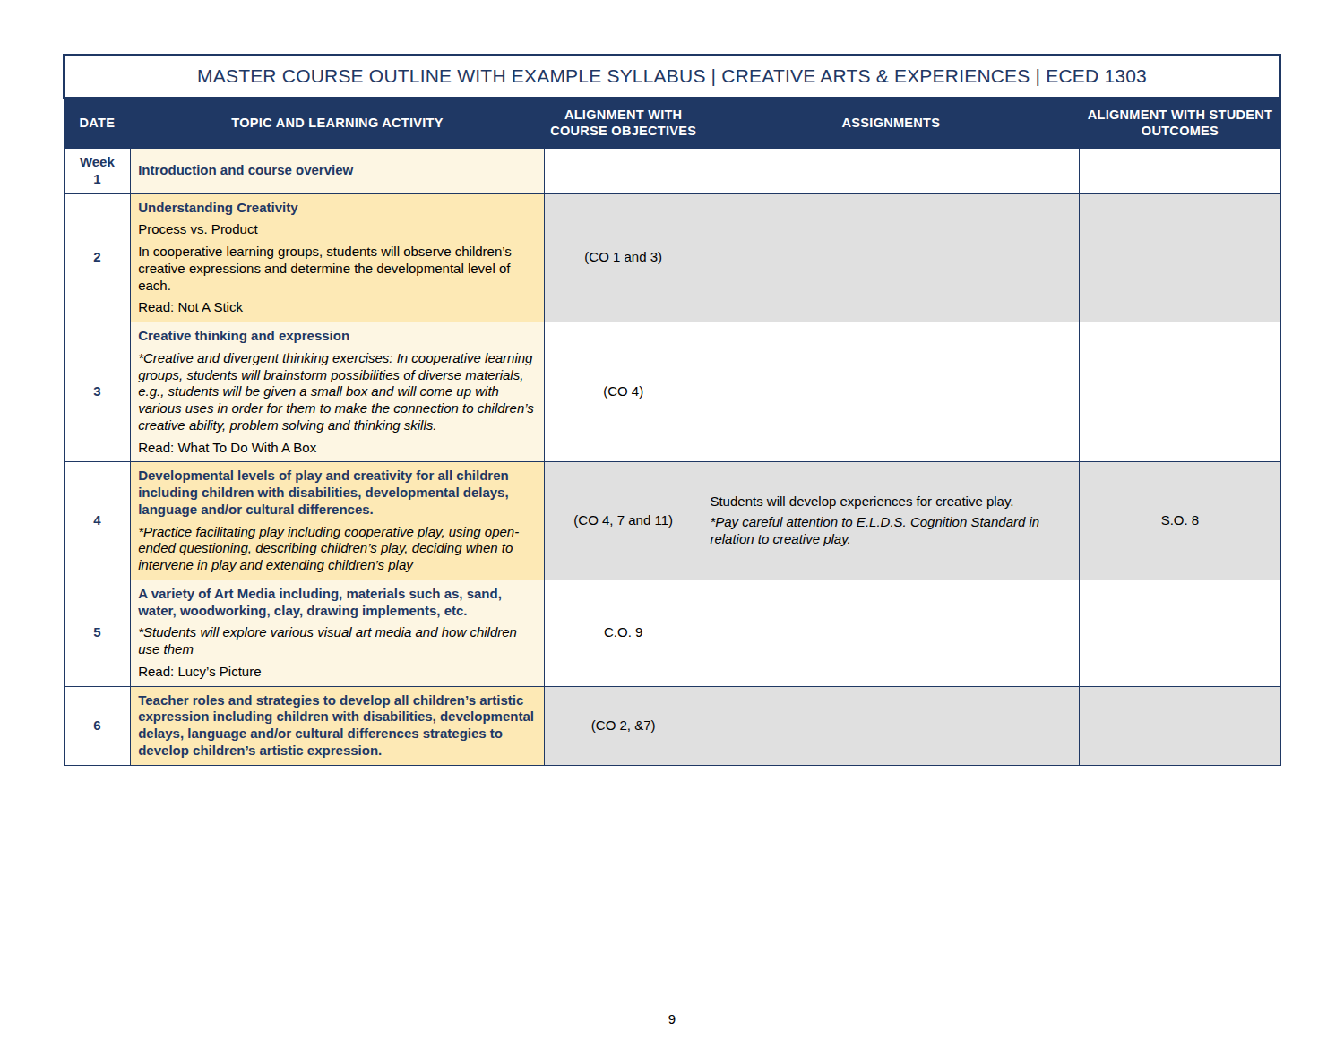| MASTER COURSE OUTLINE WITH EXAMPLE SYLLABUS / CREATIVE ARTS & EXPERIENCES / ECED 1303 |
| DATE | TOPIC AND LEARNING ACTIVITY | ALIGNMENT WITH COURSE OBJECTIVES | ASSIGNMENTS | ALIGNMENT WITH STUDENT OUTCOMES |
| Week 1 | Introduction and course overview | | | |
| 2 | Understanding Creativity Process vs. Product In cooperative learning groups, students will observe children’s creative expressions and determine the developmental level of each. Read: Not A Stick | (CO 1 and 3) | | |
| 3 | Creative thinking and expression *Creative and divergent thinking exercises: In cooperative learning groups, students will brainstorm possibilities of diverse materials, e.g., students will be given a small box and will come up with various uses in order for them to make the connection to children’s creative ability, problem solving and thinking skills. Read: What To Do With A Box | (CO 4) | | |
| 4 | Developmental levels of play and creativity for all children including children with disabilities, developmental delays, language and/or cultural differences. *Practice facilitating play including cooperative play, using open-ended questioning, describing children’s play, deciding when to intervene in play and extending children’s play | (CO 4, 7 and 11) | Students will develop experiences for creative play. *Pay careful attention to E.L.D.S. Cognition Standard in relation to creative play. | S.O. 8 |
| 5 | A variety of Art Media including, materials such as, sand, water, woodworking, clay, drawing implements, etc. *Students will explore various visual art media and how children use them Read: Lucy’s Picture | C.O. 9 | | |
| 6 | Teacher roles and strategies to develop all children’s artistic expression including children with disabilities, developmental delays, language and/or cultural differences strategies to develop children’s artistic expression. | (CO 2, &7) | | |
9